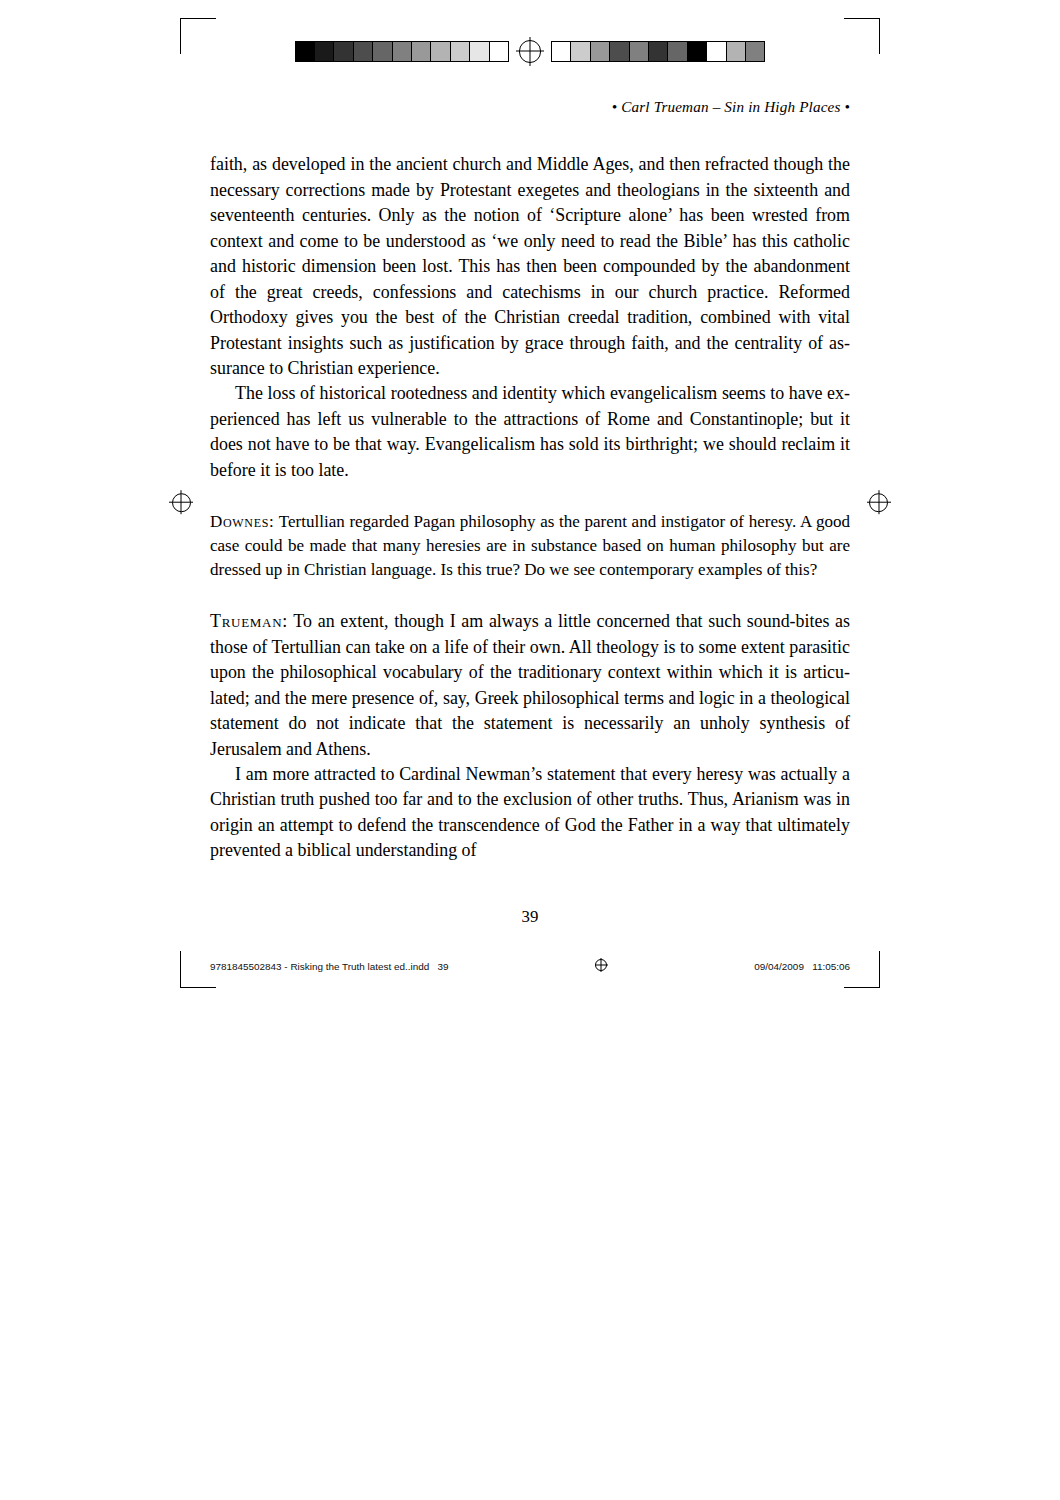• Carl Trueman – Sin in High Places •
faith, as developed in the ancient church and Middle Ages, and then refracted though the necessary corrections made by Protestant exegetes and theologians in the sixteenth and seventeenth centuries. Only as the notion of ‘Scripture alone’ has been wrested from context and come to be understood as ‘we only need to read the Bible’ has this catholic and historic dimension been lost. This has then been compounded by the abandonment of the great creeds, confessions and catechisms in our church practice. Reformed Orthodoxy gives you the best of the Christian creedal tradition, combined with vital Protestant insights such as justification by grace through faith, and the centrality of assurance to Christian experience.
The loss of historical rootedness and identity which evangelicalism seems to have experienced has left us vulnerable to the attractions of Rome and Constantinople; but it does not have to be that way. Evangelicalism has sold its birthright; we should reclaim it before it is too late.
Downes: Tertullian regarded Pagan philosophy as the parent and instigator of heresy. A good case could be made that many heresies are in substance based on human philosophy but are dressed up in Christian language. Is this true? Do we see contemporary examples of this?
Trueman: To an extent, though I am always a little concerned that such sound-bites as those of Tertullian can take on a life of their own. All theology is to some extent parasitic upon the philosophical vocabulary of the traditionary context within which it is articulated; and the mere presence of, say, Greek philosophical terms and logic in a theological statement do not indicate that the statement is necessarily an unholy synthesis of Jerusalem and Athens.
I am more attracted to Cardinal Newman’s statement that every heresy was actually a Christian truth pushed too far and to the exclusion of other truths. Thus, Arianism was in origin an attempt to defend the transcendence of God the Father in a way that ultimately prevented a biblical understanding of
39
9781845502843 - Risking the Truth latest ed..indd 39 09/04/2009 11:05:06